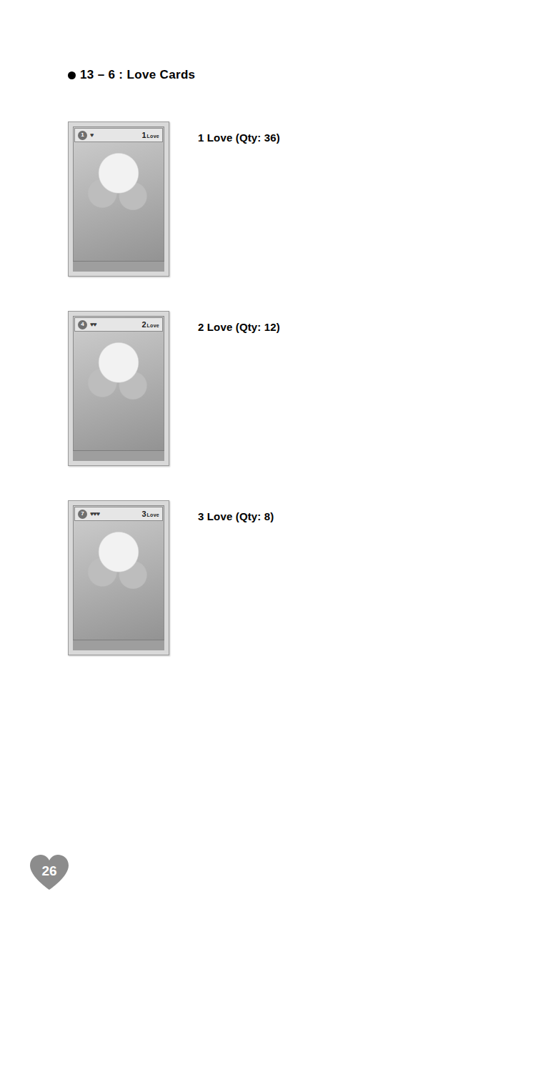13 – 6 : Love Cards
1 ♥ 1Love
1 Love (Qty: 36)
4 ♥♥ 2Love
2 Love (Qty: 12)
7 ♥♥♥ 3Love
3 Love (Qty: 8)
26